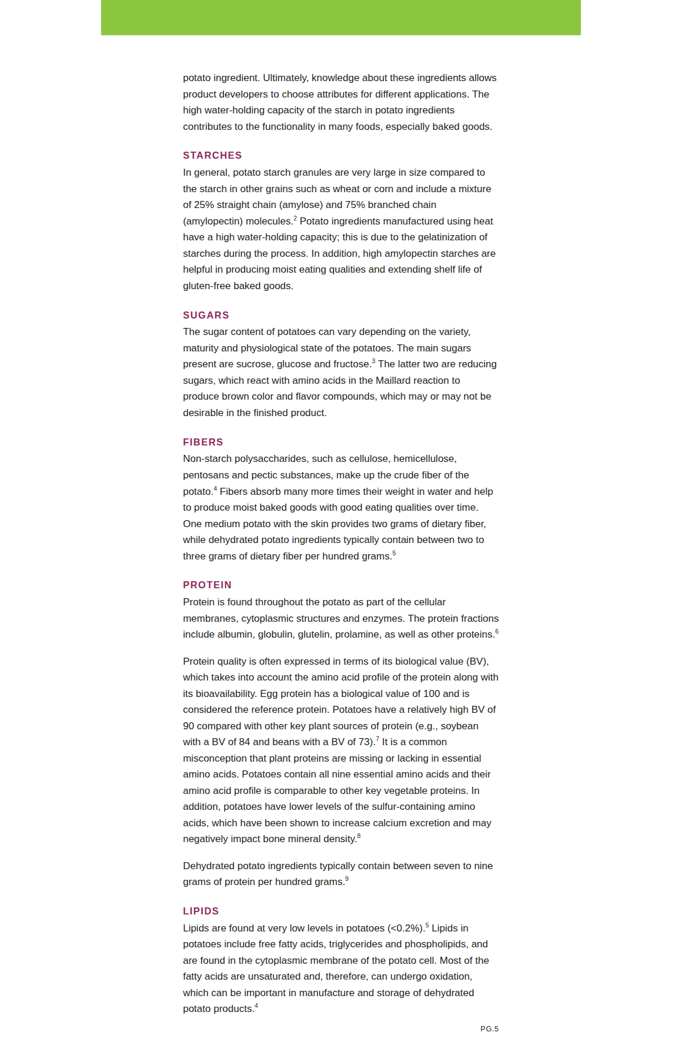potato ingredient. Ultimately, knowledge about these ingredients allows product developers to choose attributes for different applications. The high water-holding capacity of the starch in potato ingredients contributes to the functionality in many foods, especially baked goods.
Starches
In general, potato starch granules are very large in size compared to the starch in other grains such as wheat or corn and include a mixture of 25% straight chain (amylose) and 75% branched chain (amylopectin) molecules.2 Potato ingredients manufactured using heat have a high water-holding capacity; this is due to the gelatinization of starches during the process. In addition, high amylopectin starches are helpful in producing moist eating qualities and extending shelf life of gluten-free baked goods.
Sugars
The sugar content of potatoes can vary depending on the variety, maturity and physiological state of the potatoes. The main sugars present are sucrose, glucose and fructose.3 The latter two are reducing sugars, which react with amino acids in the Maillard reaction to produce brown color and flavor compounds, which may or may not be desirable in the finished product.
Fibers
Non-starch polysaccharides, such as cellulose, hemicellulose, pentosans and pectic substances, make up the crude fiber of the potato.4 Fibers absorb many more times their weight in water and help to produce moist baked goods with good eating qualities over time. One medium potato with the skin provides two grams of dietary fiber, while dehydrated potato ingredients typically contain between two to three grams of dietary fiber per hundred grams.5
Protein
Protein is found throughout the potato as part of the cellular membranes, cytoplasmic structures and enzymes. The protein fractions include albumin, globulin, glutelin, prolamine, as well as other proteins.6
Protein quality is often expressed in terms of its biological value (BV), which takes into account the amino acid profile of the protein along with its bioavailability. Egg protein has a biological value of 100 and is considered the reference protein. Potatoes have a relatively high BV of 90 compared with other key plant sources of protein (e.g., soybean with a BV of 84 and beans with a BV of 73).7 It is a common misconception that plant proteins are missing or lacking in essential amino acids. Potatoes contain all nine essential amino acids and their amino acid profile is comparable to other key vegetable proteins. In addition, potatoes have lower levels of the sulfur-containing amino acids, which have been shown to increase calcium excretion and may negatively impact bone mineral density.8
Dehydrated potato ingredients typically contain between seven to nine grams of protein per hundred grams.9
Lipids
Lipids are found at very low levels in potatoes (<0.2%).5 Lipids in potatoes include free fatty acids, triglycerides and phospholipids, and are found in the cytoplasmic membrane of the potato cell. Most of the fatty acids are unsaturated and, therefore, can undergo oxidation, which can be important in manufacture and storage of dehydrated potato products.4
PG.5